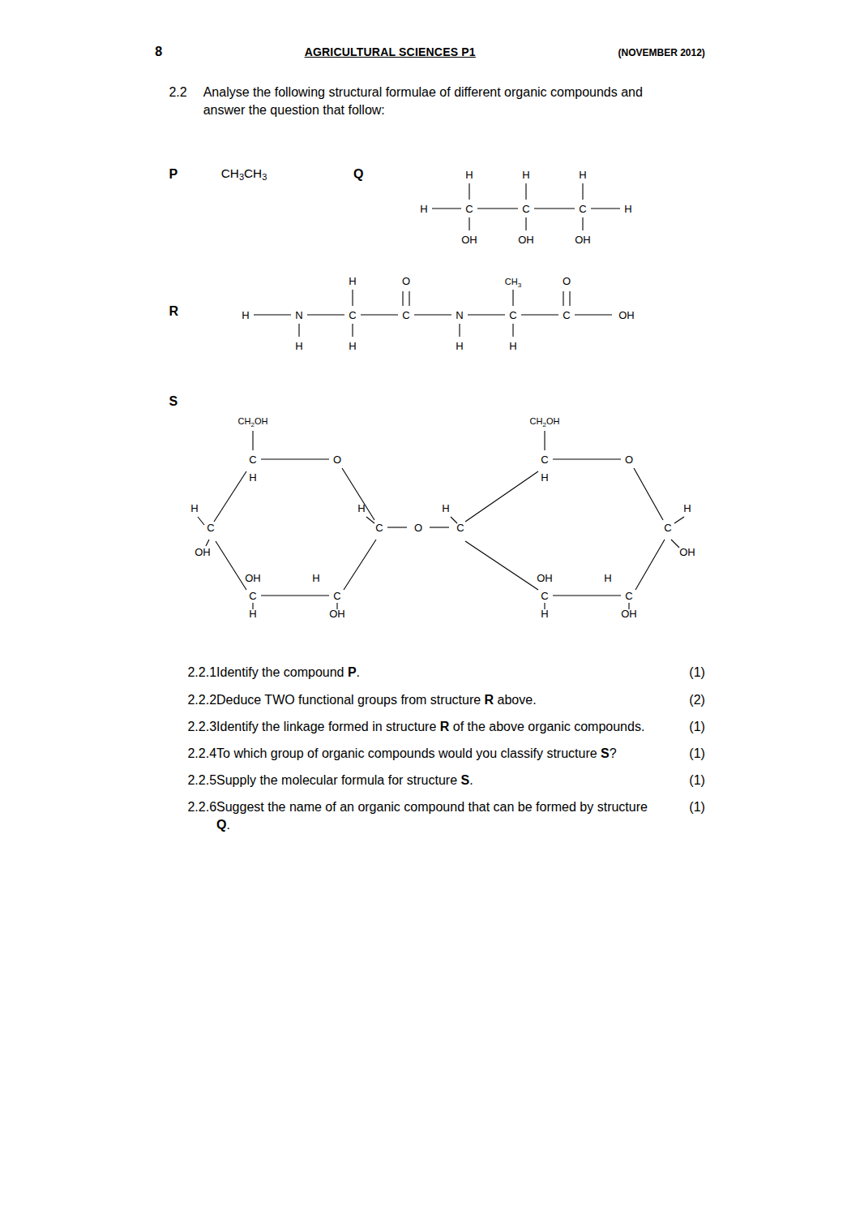8
AGRICULTURAL SCIENCES P1
(NOVEMBER 2012)
2.2
Analyse the following structural formulae of different organic compounds and answer the question that follow:
P
CH3CH3
Q
H H H C C C H H OH OH OH
R
H N C C N C C OH H O CH3 O H H H H
S
CH2OH C O C C C C H H OH OH H H OH H O CH2OH C C O C C C H H H OH OH H H OH
2.2.1
Identify the compound P.
(1)
2.2.2
Deduce TWO functional groups from structure R above.
(2)
2.2.3
Identify the linkage formed in structure R of the above organic compounds.
(1)
2.2.4
To which group of organic compounds would you classify structure S?
(1)
2.2.5
Supply the molecular formula for structure S.
(1)
2.2.6
Suggest the name of an organic compound that can be formed by structure Q.
(1)